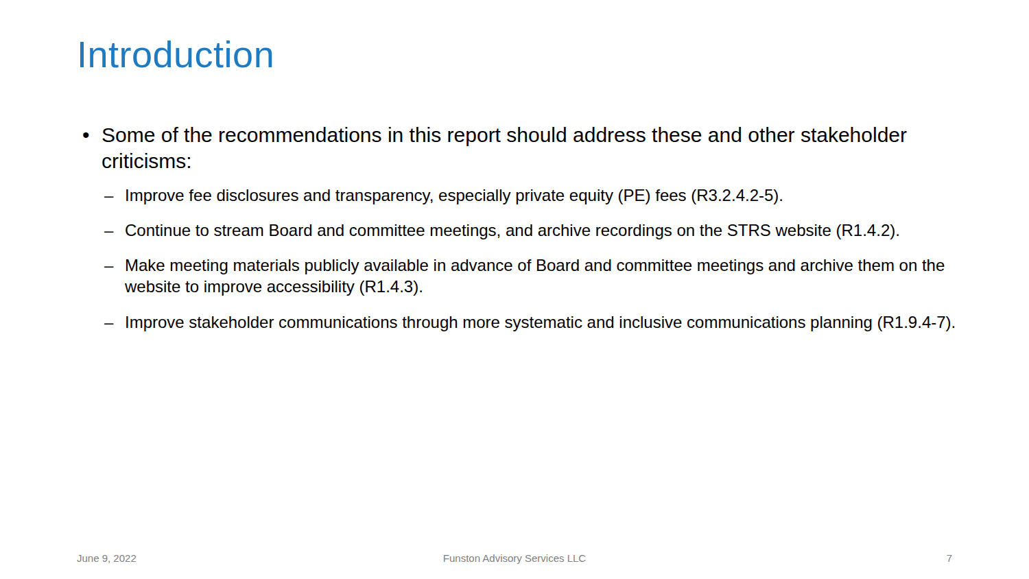Introduction
Some of the recommendations in this report should address these and other stakeholder criticisms:
Improve fee disclosures and transparency, especially private equity (PE) fees (R3.2.4.2-5).
Continue to stream Board and committee meetings, and archive recordings on the STRS website (R1.4.2).
Make meeting materials publicly available in advance of Board and committee meetings and archive them on the website to improve accessibility (R1.4.3).
Improve stakeholder communications through more systematic and inclusive communications planning (R1.9.4-7).
June 9, 2022 Funston Advisory Services LLC 7